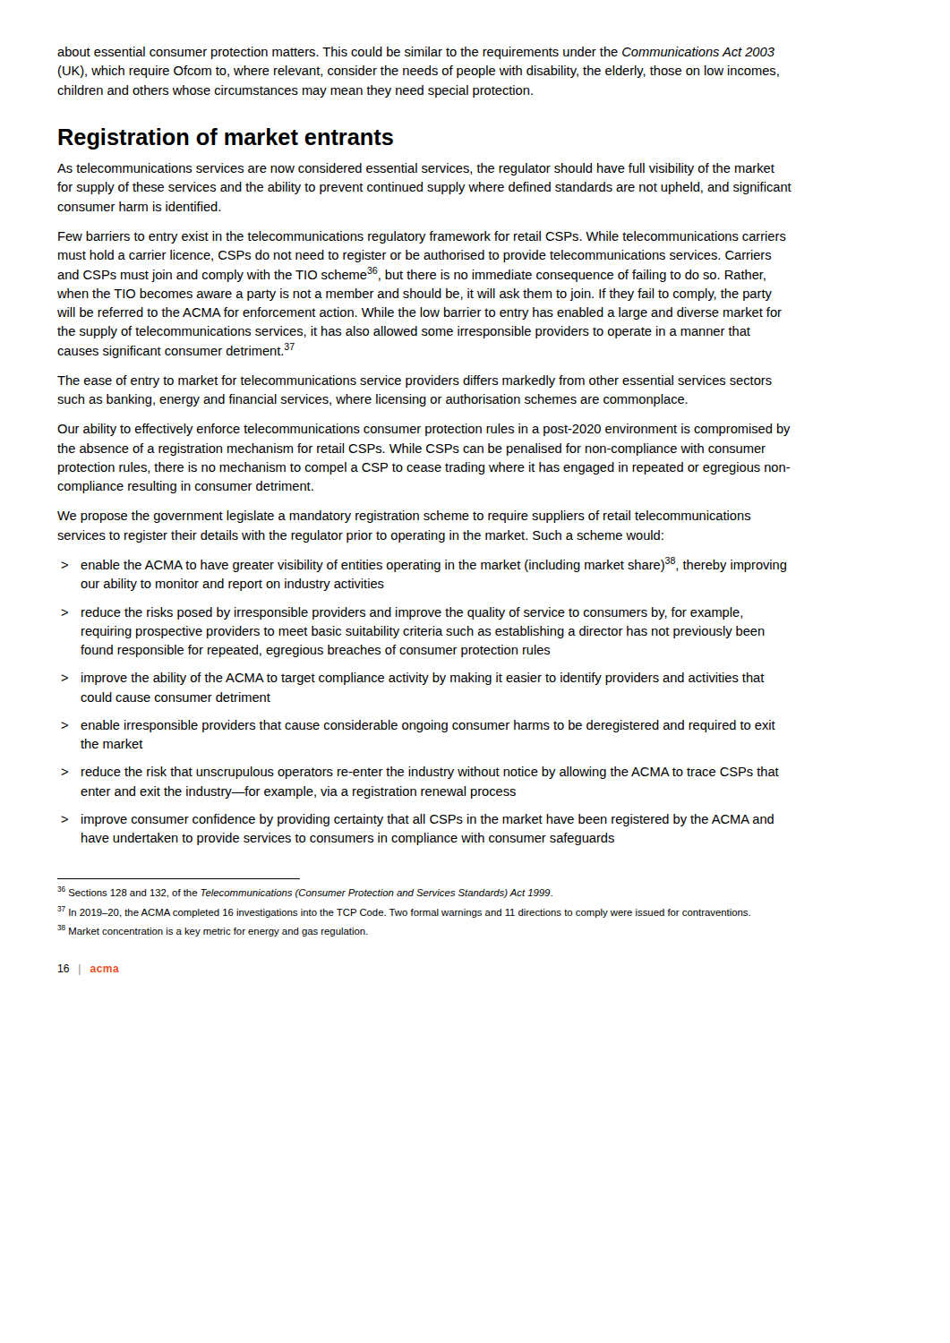about essential consumer protection matters. This could be similar to the requirements under the Communications Act 2003 (UK), which require Ofcom to, where relevant, consider the needs of people with disability, the elderly, those on low incomes, children and others whose circumstances may mean they need special protection.
Registration of market entrants
As telecommunications services are now considered essential services, the regulator should have full visibility of the market for supply of these services and the ability to prevent continued supply where defined standards are not upheld, and significant consumer harm is identified.
Few barriers to entry exist in the telecommunications regulatory framework for retail CSPs. While telecommunications carriers must hold a carrier licence, CSPs do not need to register or be authorised to provide telecommunications services. Carriers and CSPs must join and comply with the TIO scheme36, but there is no immediate consequence of failing to do so. Rather, when the TIO becomes aware a party is not a member and should be, it will ask them to join. If they fail to comply, the party will be referred to the ACMA for enforcement action. While the low barrier to entry has enabled a large and diverse market for the supply of telecommunications services, it has also allowed some irresponsible providers to operate in a manner that causes significant consumer detriment.37
The ease of entry to market for telecommunications service providers differs markedly from other essential services sectors such as banking, energy and financial services, where licensing or authorisation schemes are commonplace.
Our ability to effectively enforce telecommunications consumer protection rules in a post-2020 environment is compromised by the absence of a registration mechanism for retail CSPs. While CSPs can be penalised for non-compliance with consumer protection rules, there is no mechanism to compel a CSP to cease trading where it has engaged in repeated or egregious non-compliance resulting in consumer detriment.
We propose the government legislate a mandatory registration scheme to require suppliers of retail telecommunications services to register their details with the regulator prior to operating in the market. Such a scheme would:
enable the ACMA to have greater visibility of entities operating in the market (including market share)38, thereby improving our ability to monitor and report on industry activities
reduce the risks posed by irresponsible providers and improve the quality of service to consumers by, for example, requiring prospective providers to meet basic suitability criteria such as establishing a director has not previously been found responsible for repeated, egregious breaches of consumer protection rules
improve the ability of the ACMA to target compliance activity by making it easier to identify providers and activities that could cause consumer detriment
enable irresponsible providers that cause considerable ongoing consumer harms to be deregistered and required to exit the market
reduce the risk that unscrupulous operators re-enter the industry without notice by allowing the ACMA to trace CSPs that enter and exit the industry—for example, via a registration renewal process
improve consumer confidence by providing certainty that all CSPs in the market have been registered by the ACMA and have undertaken to provide services to consumers in compliance with consumer safeguards
36 Sections 128 and 132, of the Telecommunications (Consumer Protection and Services Standards) Act 1999.
37 In 2019–20, the ACMA completed 16 investigations into the TCP Code. Two formal warnings and 11 directions to comply were issued for contraventions.
38 Market concentration is a key metric for energy and gas regulation.
16 | acma